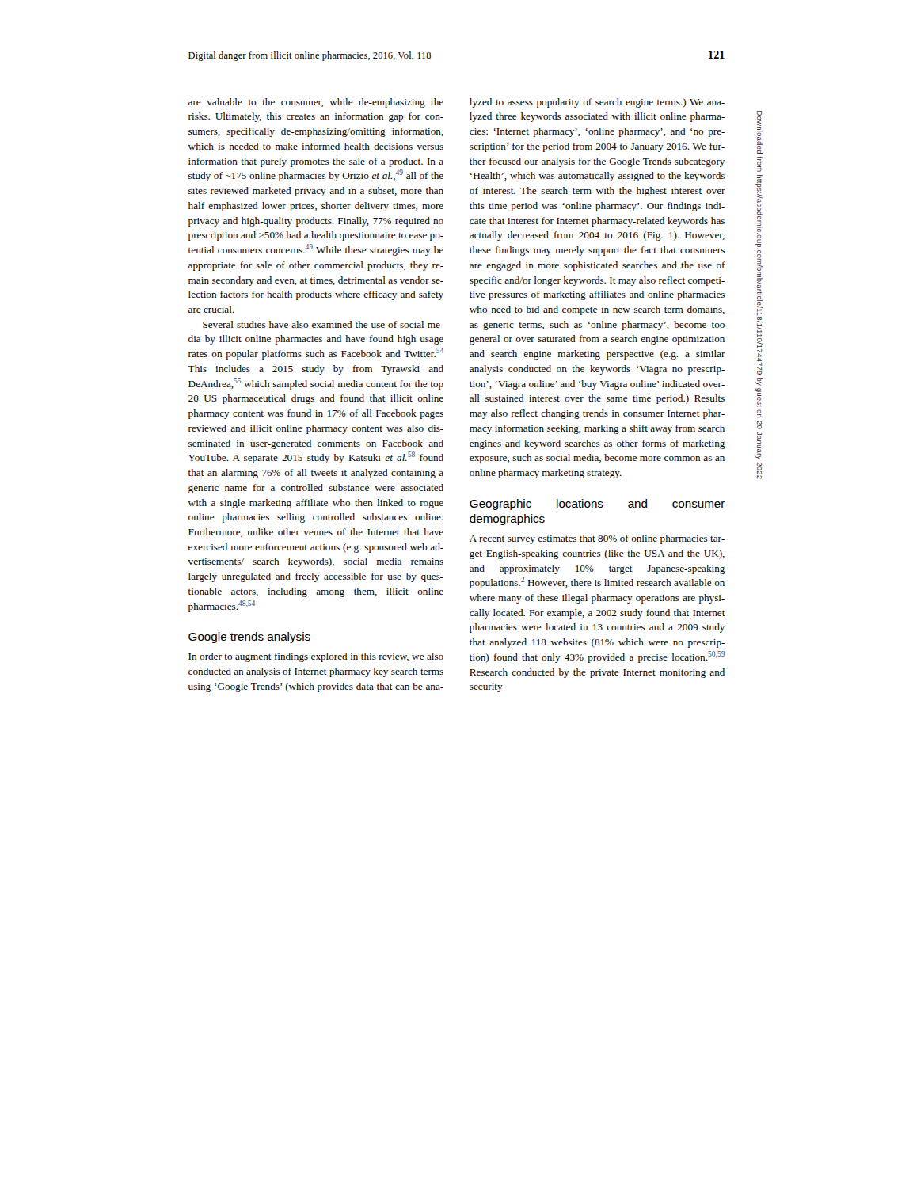Digital danger from illicit online pharmacies, 2016, Vol. 118 121
Downloaded from https://academic.oup.com/bmb/article/118/1/110/1744779 by guest on 20 January 2022
are valuable to the consumer, while de-emphasizing the risks. Ultimately, this creates an information gap for consumers, specifically de-emphasizing/omitting information, which is needed to make informed health decisions versus information that purely promotes the sale of a product. In a study of ~175 online pharmacies by Orizio et al.,49 all of the sites reviewed marketed privacy and in a subset, more than half emphasized lower prices, shorter delivery times, more privacy and high-quality products. Finally, 77% required no prescription and >50% had a health questionnaire to ease potential consumers concerns.49 While these strategies may be appropriate for sale of other commercial products, they remain secondary and even, at times, detrimental as vendor selection factors for health products where efficacy and safety are crucial.
Several studies have also examined the use of social media by illicit online pharmacies and have found high usage rates on popular platforms such as Facebook and Twitter.54 This includes a 2015 study by from Tyrawski and DeAndrea,55 which sampled social media content for the top 20 US pharmaceutical drugs and found that illicit online pharmacy content was found in 17% of all Facebook pages reviewed and illicit online pharmacy content was also disseminated in user-generated comments on Facebook and YouTube. A separate 2015 study by Katsuki et al.58 found that an alarming 76% of all tweets it analyzed containing a generic name for a controlled substance were associated with a single marketing affiliate who then linked to rogue online pharmacies selling controlled substances online. Furthermore, unlike other venues of the Internet that have exercised more enforcement actions (e.g. sponsored web advertisements/ search keywords), social media remains largely unregulated and freely accessible for use by questionable actors, including among them, illicit online pharmacies.48,54
Google trends analysis
In order to augment findings explored in this review, we also conducted an analysis of Internet pharmacy key search terms using ‘Google Trends’ (which provides data that can be analyzed to assess popularity of search engine terms.) We analyzed three keywords associated with illicit online pharmacies: ‘Internet pharmacy’, ‘online pharmacy’, and ‘no prescription’ for the period from 2004 to January 2016. We further focused our analysis for the Google Trends subcategory ‘Health’, which was automatically assigned to the keywords of interest. The search term with the highest interest over this time period was ‘online pharmacy’. Our findings indicate that interest for Internet pharmacy-related keywords has actually decreased from 2004 to 2016 (Fig. 1). However, these findings may merely support the fact that consumers are engaged in more sophisticated searches and the use of specific and/or longer keywords. It may also reflect competitive pressures of marketing affiliates and online pharmacies who need to bid and compete in new search term domains, as generic terms, such as ‘online pharmacy’, become too general or over saturated from a search engine optimization and search engine marketing perspective (e.g. a similar analysis conducted on the keywords ‘Viagra no prescription’, ‘Viagra online’ and ‘buy Viagra online’ indicated overall sustained interest over the same time period.) Results may also reflect changing trends in consumer Internet pharmacy information seeking, marking a shift away from search engines and keyword searches as other forms of marketing exposure, such as social media, become more common as an online pharmacy marketing strategy.
Geographic locations and consumer demographics
A recent survey estimates that 80% of online pharmacies target English-speaking countries (like the USA and the UK), and approximately 10% target Japanese-speaking populations.2 However, there is limited research available on where many of these illegal pharmacy operations are physically located. For example, a 2002 study found that Internet pharmacies were located in 13 countries and a 2009 study that analyzed 118 websites (81% which were no prescription) found that only 43% provided a precise location.50,59 Research conducted by the private Internet monitoring and security